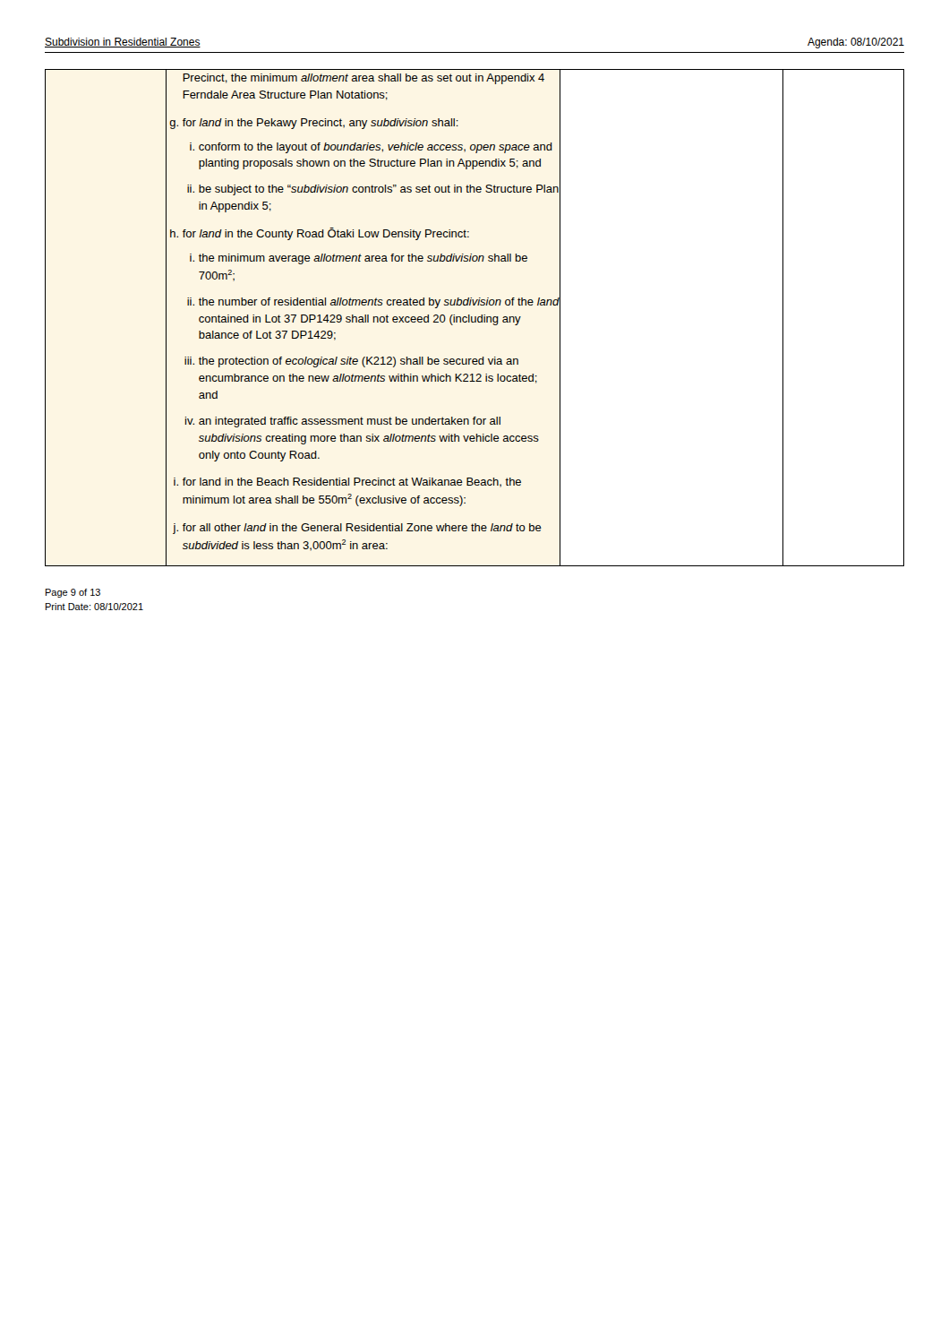Subdivision in Residential Zones Agenda: 08/10/2021
| | Precinct, the minimum allotment area shall be as set out in Appendix 4 Ferndale Area Structure Plan Notations; for land in the Pekawy Precinct, any subdivision shall: conform to the layout of boundaries , vehicle access , open space and planting proposals shown on the Structure Plan in Appendix 5; and be subject to the “ subdivision controls” as set out in the Structure Plan in Appendix 5; for land in the County Road Ōtaki Low Density Precinct: the minimum average allotment area for the subdivision shall be 700m 2 ; the number of residential allotments created by subdivision of the land contained in Lot 37 DP1429 shall not exceed 20 (including any balance of Lot 37 DP1429; the protection of ecological site (K212) shall be secured via an encumbrance on the new allotments within which K212 is located; and an integrated traffic assessment must be undertaken for all subdivisions creating more than six allotments with vehicle access only onto County Road. for land in the Beach Residential Precinct at Waikanae Beach, the minimum lot area shall be 550m 2 (exclusive of access): for all other land in the General Residential Zone where the land to be subdivided is less than 3,000m 2 in area: | | |
Page 9 of 13
Print Date: 08/10/2021